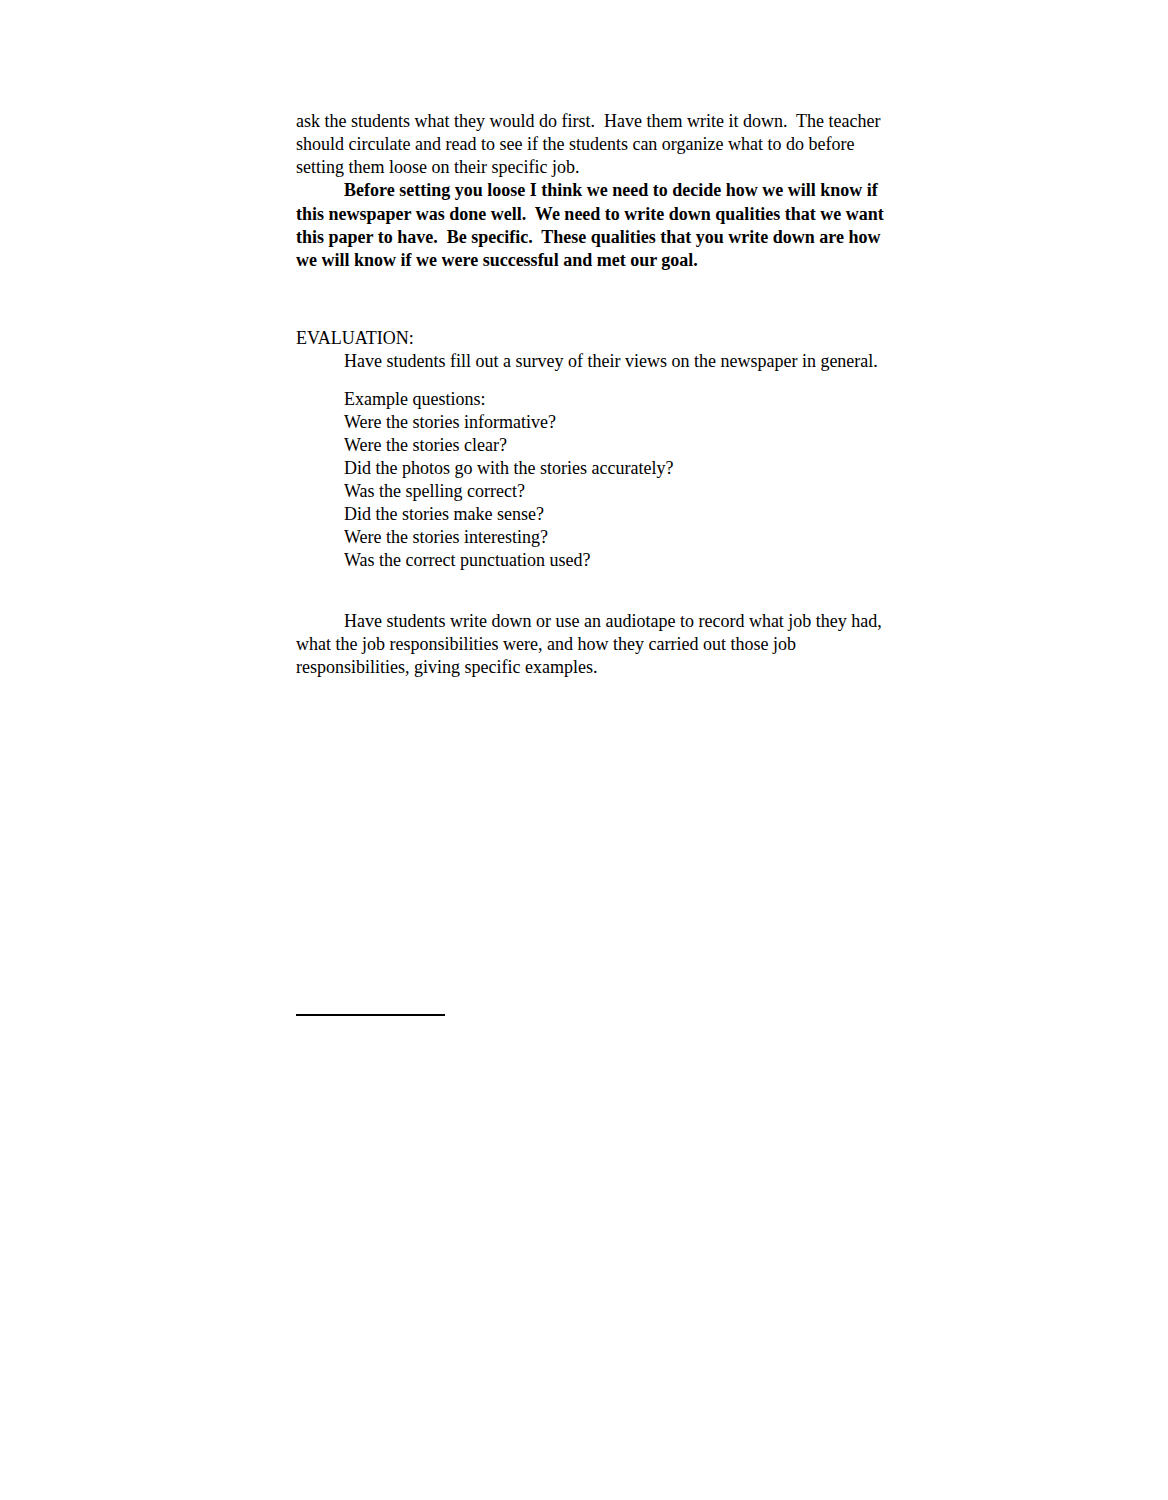ask the students what they would do first. Have them write it down. The teacher should circulate and read to see if the students can organize what to do before setting them loose on their specific job.
Before setting you loose I think we need to decide how we will know if this newspaper was done well. We need to write down qualities that we want this paper to have. Be specific. These qualities that you write down are how we will know if we were successful and met our goal.
EVALUATION:
Have students fill out a survey of their views on the newspaper in general.
Example questions:
Were the stories informative?
Were the stories clear?
Did the photos go with the stories accurately?
Was the spelling correct?
Did the stories make sense?
Were the stories interesting?
Was the correct punctuation used?
Have students write down or use an audiotape to record what job they had, what the job responsibilities were, and how they carried out those job responsibilities, giving specific examples.